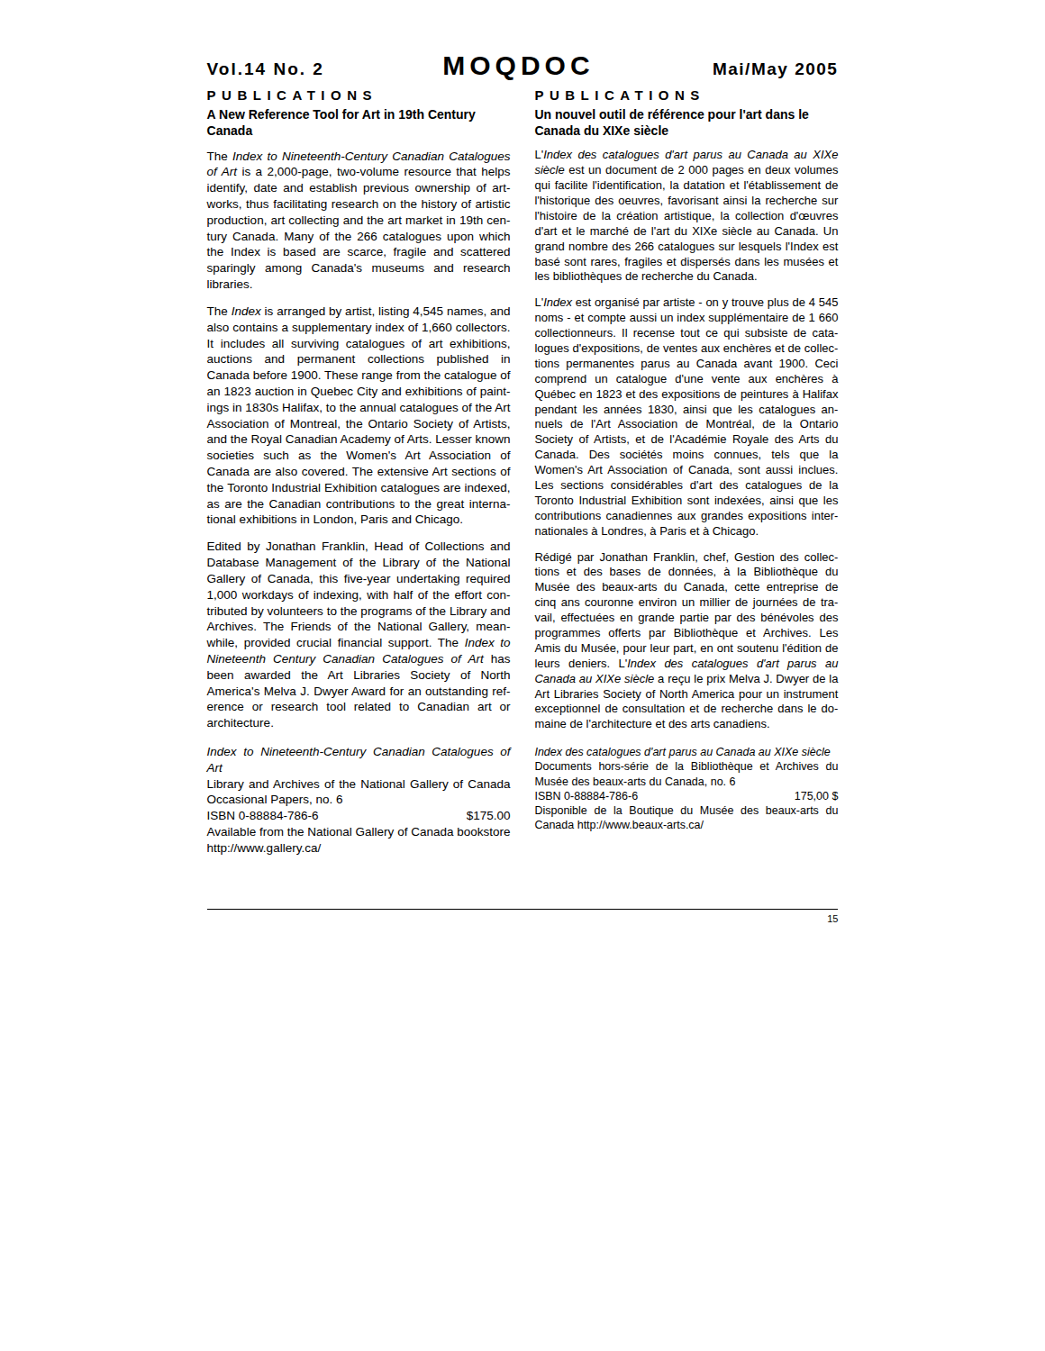Vol.14 No. 2
MOQDOC
Mai/May 2005
PUBLICATIONS
A New Reference Tool for Art in 19th Century Canada
The Index to Nineteenth-Century Canadian Catalogues of Art is a 2,000-page, two-volume resource that helps identify, date and establish previous ownership of artworks, thus facilitating research on the history of artistic production, art collecting and the art market in 19th century Canada. Many of the 266 catalogues upon which the Index is based are scarce, fragile and scattered sparingly among Canada's museums and research libraries.
The Index is arranged by artist, listing 4,545 names, and also contains a supplementary index of 1,660 collectors. It includes all surviving catalogues of art exhibitions, auctions and permanent collections published in Canada before 1900. These range from the catalogue of an 1823 auction in Quebec City and exhibitions of paintings in 1830s Halifax, to the annual catalogues of the Art Association of Montreal, the Ontario Society of Artists, and the Royal Canadian Academy of Arts. Lesser known societies such as the Women's Art Association of Canada are also covered. The extensive Art sections of the Toronto Industrial Exhibition catalogues are indexed, as are the Canadian contributions to the great international exhibitions in London, Paris and Chicago.
Edited by Jonathan Franklin, Head of Collections and Database Management of the Library of the National Gallery of Canada, this five-year undertaking required 1,000 workdays of indexing, with half of the effort contributed by volunteers to the programs of the Library and Archives. The Friends of the National Gallery, meanwhile, provided crucial financial support. The Index to Nineteenth Century Canadian Catalogues of Art has been awarded the Art Libraries Society of North America's Melva J. Dwyer Award for an outstanding reference or research tool related to Canadian art or architecture.
Index to Nineteenth-Century Canadian Catalogues of Art
Library and Archives of the National Gallery of Canada Occasional Papers, no. 6
ISBN 0-88884-786-6$175.00
Available from the National Gallery of Canada bookstore http://www.gallery.ca/
PUBLICATIONS
Un nouvel outil de référence pour l'art dans le Canada du XIXe siècle
L'Index des catalogues d'art parus au Canada au XIXe siècle est un document de 2 000 pages en deux volumes qui facilite l'identification, la datation et l'établissement de l'historique des oeuvres, favorisant ainsi la recherche sur l'histoire de la création artistique, la collection d'œuvres d'art et le marché de l'art du XIXe siècle au Canada. Un grand nombre des 266 catalogues sur lesquels l'Index est basé sont rares, fragiles et dispersés dans les musées et les bibliothèques de recherche du Canada.
L'Index est organisé par artiste - on y trouve plus de 4 545 noms - et compte aussi un index supplémentaire de 1 660 collectionneurs. Il recense tout ce qui subsiste de catalogues d'expositions, de ventes aux enchères et de collections permanentes parus au Canada avant 1900. Ceci comprend un catalogue d'une vente aux enchères à Québec en 1823 et des expositions de peintures à Halifax pendant les années 1830, ainsi que les catalogues annuels de l'Art Association de Montréal, de la Ontario Society of Artists, et de l'Académie Royale des Arts du Canada. Des sociétés moins connues, tels que la Women's Art Association of Canada, sont aussi inclues. Les sections considérables d'art des catalogues de la Toronto Industrial Exhibition sont indexées, ainsi que les contributions canadiennes aux grandes expositions internationales à Londres, à Paris et à Chicago.
Rédigé par Jonathan Franklin, chef, Gestion des collections et des bases de données, à la Bibliothèque du Musée des beaux-arts du Canada, cette entreprise de cinq ans couronne environ un millier de journées de travail, effectuées en grande partie par des bénévoles des programmes offerts par Bibliothèque et Archives. Les Amis du Musée, pour leur part, en ont soutenu l'édition de leurs deniers. L'Index des catalogues d'art parus au Canada au XIXe siècle a reçu le prix Melva J. Dwyer de la Art Libraries Society of North America pour un instrument exceptionnel de consultation et de recherche dans le domaine de l'architecture et des arts canadiens.
Index des catalogues d'art parus au Canada au XIXe siècle
Documents hors-série de la Bibliothèque et Archives du Musée des beaux-arts du Canada, no. 6
ISBN 0-88884-786-6175,00 $
Disponible de la Boutique du Musée des beaux-arts du Canada http://www.beaux-arts.ca/
15